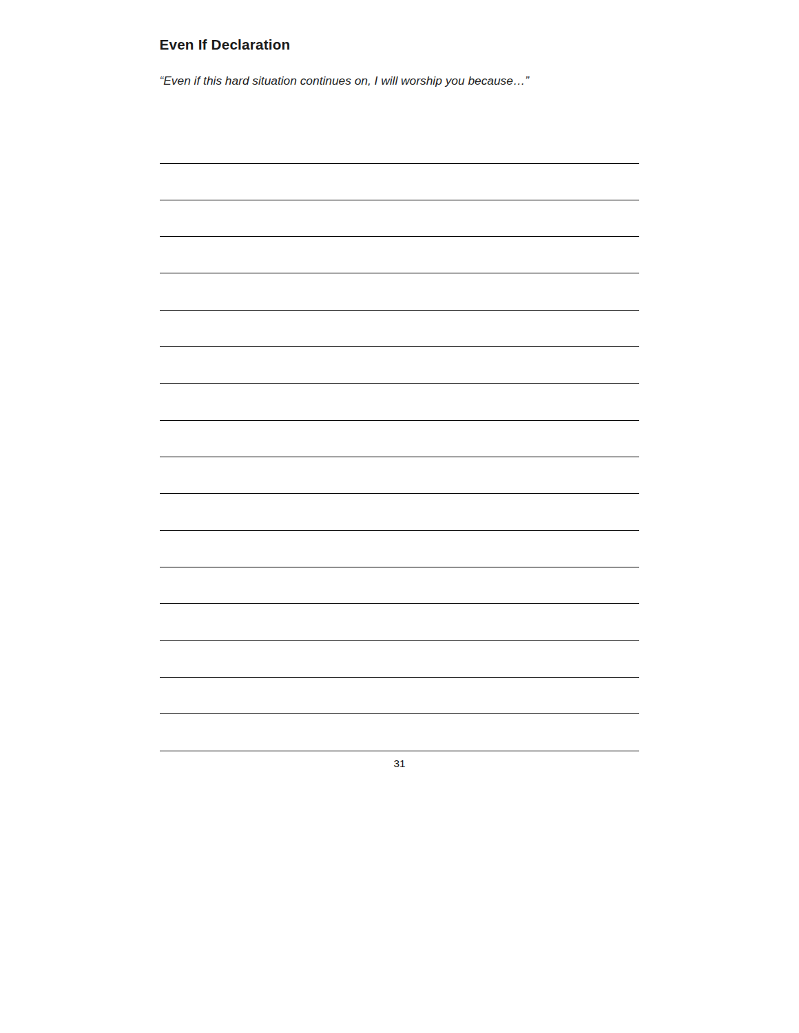Even If Declaration
“Even if this hard situation continues on, I will worship you because…”
31